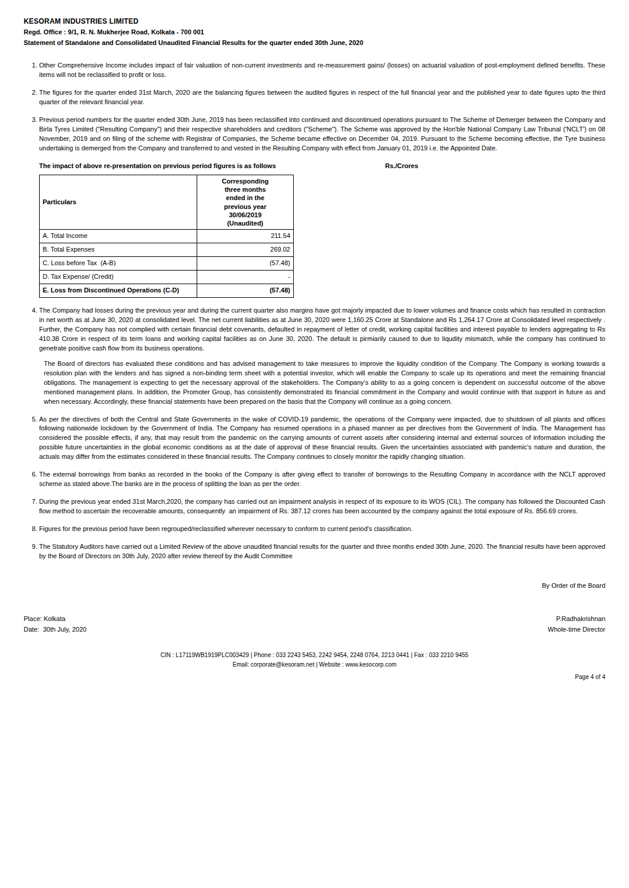KESORAM INDUSTRIES LIMITED
Regd. Office : 9/1, R. N. Mukherjee Road, Kolkata - 700 001
Statement of Standalone and Consolidated Unaudited Financial Results for the quarter ended 30th June, 2020
Other Comprehensive Income includes impact of fair valuation of non-current investments and re-measurement gains/ (losses) on actuarial valuation of post-employment defined benefits. These items will not be reclassified to profit or loss.
The figures for the quarter ended 31st March, 2020 are the balancing figures between the audited figures in respect of the full financial year and the published year to date figures upto the third quarter of the relevant financial year.
Previous period numbers for the quarter ended 30th June, 2019 has been reclassified into continued and discontinued operations pursuant to The Scheme of Demerger between the Company and Birla Tyres Limited ("Resulting Company") and their respective shareholders and creditors ("Scheme"). The Scheme was approved by the Hon'ble National Company Law Tribunal ('NCLT') on 08 November, 2019 and on filing of the scheme with Registrar of Companies, the Scheme became effective on December 04, 2019. Pursuant to the Scheme becoming effective, the Tyre business undertaking is demerged from the Company and transferred to and vested in the Resulting Company with effect from January 01, 2019 i.e. the Appointed Date.
The impact of above re-presentation on previous period figures is as follows Rs./Crores
| Particulars | Corresponding three months ended in the previous year 30/06/2019 (Unaudited) |
| --- | --- |
| A. Total Income | 211.54 |
| B. Total Expenses | 269.02 |
| C. Loss before Tax (A-B) | (57.48) |
| D. Tax Expense/ (Credit) | - |
| E. Loss from Discontinued Operations (C-D) | (57.48) |
The Company had losses during the previous year and during the current quarter also margins have got majorly impacted due to lower volumes and finance costs which has resulted in contraction in net worth as at June 30, 2020 at consolidated level. The net current liabilities as at June 30, 2020 were 1,160.25 Crore at Standalone and Rs 1,264.17 Crore at Consolidated level respectively . Further, the Company has not complied with certain financial debt covenants, defaulted in repayment of letter of credit, working capital facilities and interest payable to lenders aggregating to Rs 410.38 Crore in respect of its term loans and working capital facilities as on June 30, 2020. The default is pirmiarily caused to due to liqudity mismatch, while the company has continued to genetrate positive cash flow from its business operations.
The Board of directors has evaluated these conditions and has advised management to take measures to improve the liquidity condition of the Company. The Company is working towards a resolution plan with the lenders and has signed a non-binding term sheet with a potential investor, which will enable the Company to scale up its operations and meet the remaining financial obligations. The management is expecting to get the necessary approval of the stakeholders. The Company's ability to as a going concern is dependent on successful outcome of the above mentioned management plans. In addition, the Promoter Group, has consistently demonstrated its financial commitment in the Company and would continue with that support in future as and when necessary. Accordingly, these financial statements have been prepared on the basis that the Company will continue as a going concern.
As per the directives of both the Central and State Governments in the wake of COVID-19 pandemic, the operations of the Company were impacted, due to shutdown of all plants and offices following nationwide lockdown by the Government of India. The Company has resumed operations in a phased manner as per directives from the Government of India. The Management has considered the possible effects, if any, that may result from the pandemic on the carrying amounts of current assets after considering internal and external sources of information including the possible future uncertainties in the global economic conditions as at the date of approval of these financial results. Given the uncertainties associated with pandemic's nature and duration, the actuals may differ from the estimates considered in these financial results. The Company continues to closely monitor the rapidly changing situation.
The external borrowings from banks as recorded in the books of the Company is after giving effect to transfer of borrowings to the Resulting Company in accordance with the NCLT approved scheme as stated above.The banks are in the process of splitting the loan as per the order.
During the previous year ended 31st March,2020, the company has carried out an impairment analysis in respect of its exposure to its WOS (CIL). The company has followed the Discounted Cash flow method to ascertain the recoverable amounts, consequently an impairment of Rs. 387.12 crores has been accounted by the company against the total exposure of Rs. 856.69 crores.
Figures for the previous period have been regrouped/reclassified wherever necessary to conform to current period's classification.
The Statutory Auditors have carried out a Limited Review of the above unaudited financial results for the quarter and three months ended 30th June, 2020. The financial results have been approved by the Board of Directors on 30th July, 2020 after review thereof by the Audit Committee
By Order of the Board
Place: Kolkata
Date: 30th July, 2020
P.Radhakrishnan
Whole-time Director
CIN : L17119WB1919PLC003429 | Phone : 033 2243 5453, 2242 9454, 2248 0764, 2213 0441 | Fax : 033 2210 9455
Email: corporate@kesoram.net | Website : www.kesocorp.com
Page 4 of 4